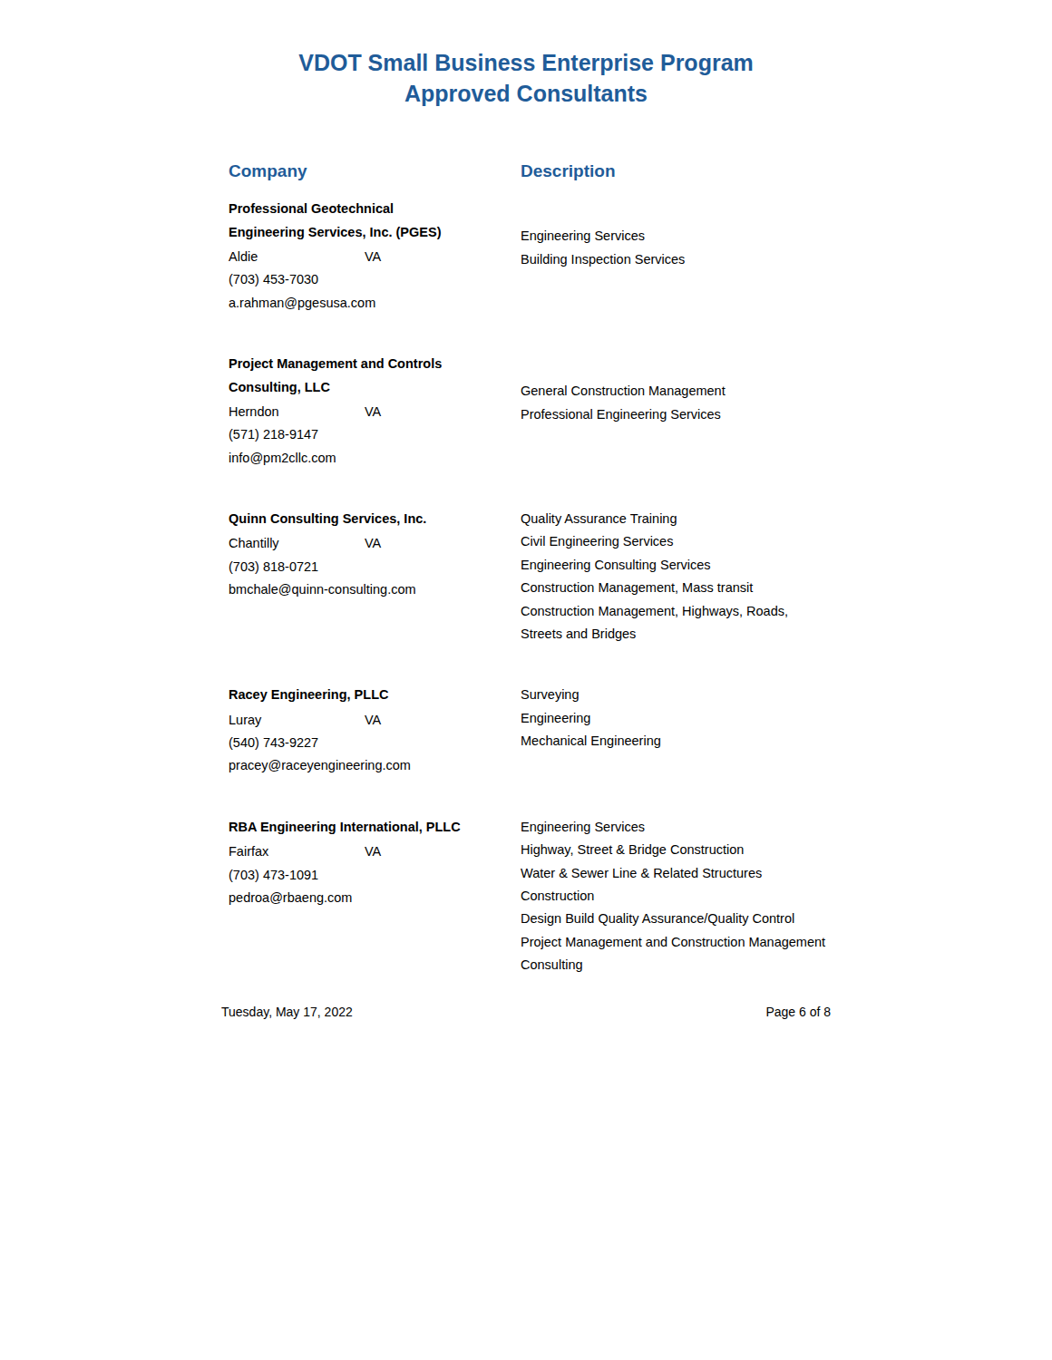VDOT Small Business Enterprise Program
Approved Consultants
Company
Description
Professional Geotechnical
Engineering Services, Inc. (PGES)
Aldie VA
(703) 453-7030
a.rahman@pgesusa.com
Engineering Services
Building Inspection Services
Project Management and Controls
Consulting, LLC
Herndon VA
(571) 218-9147
info@pm2cllc.com
General Construction Management
Professional Engineering Services
Quinn Consulting Services, Inc.
Chantilly VA
(703) 818-0721
bmchale@quinn-consulting.com
Quality Assurance Training
Civil Engineering Services
Engineering Consulting Services
Construction Management, Mass transit
Construction Management, Highways, Roads, Streets and Bridges
Racey Engineering, PLLC
Luray VA
(540) 743-9227
pracey@raceyengineering.com
Surveying
Engineering
Mechanical Engineering
RBA Engineering International, PLLC
Fairfax VA
(703) 473-1091
pedroa@rbaeng.com
Engineering Services
Highway, Street & Bridge Construction
Water & Sewer Line & Related Structures Construction
Design Build Quality Assurance/Quality Control
Project Management and Construction Management Consulting
Tuesday, May 17, 2022
Page 6 of 8